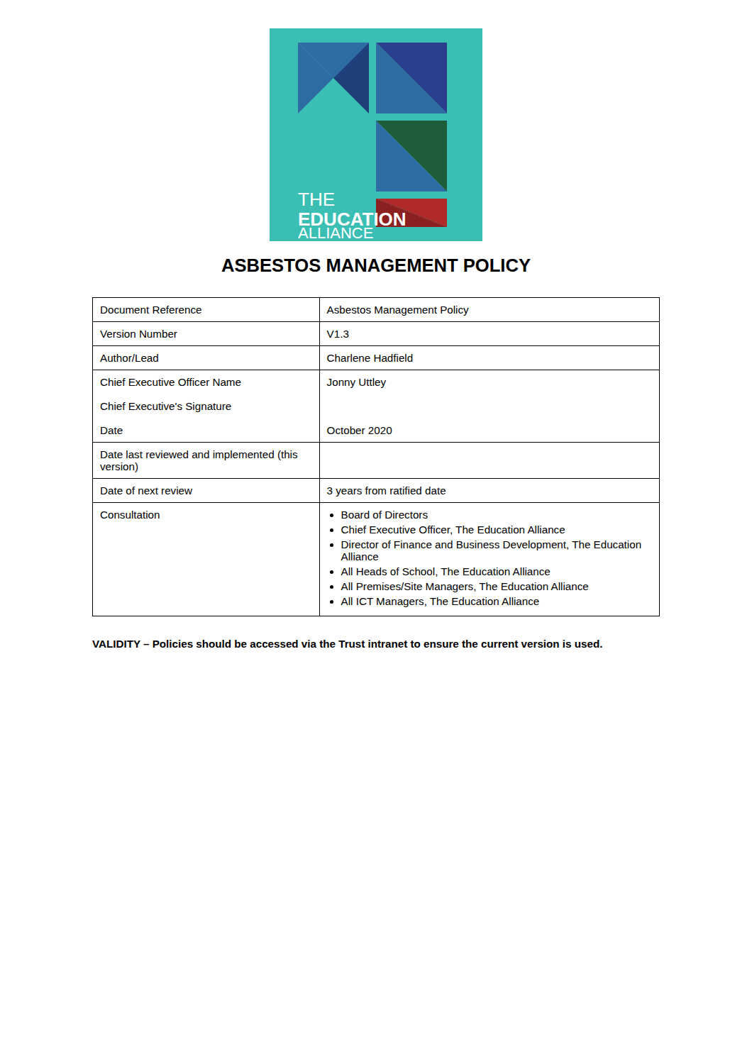THE EDUCATION ALLIANCE
ASBESTOS MANAGEMENT POLICY
| Document Reference | Asbestos Management Policy |
| Version Number | V1.3 |
| Author/Lead | Charlene Hadfield |
| Chief Executive Officer Name Chief Executive's Signature Date | Jonny Uttley October 2020 |
| Date last reviewed and implemented (this version) | |
| Date of next review | 3 years from ratified date |
| Consultation | Board of Directors Chief Executive Officer, The Education Alliance Director of Finance and Business Development, The Education Alliance All Heads of School, The Education Alliance All Premises/Site Managers, The Education Alliance All ICT Managers, The Education Alliance |
VALIDITY – Policies should be accessed via the Trust intranet to ensure the current version is used.